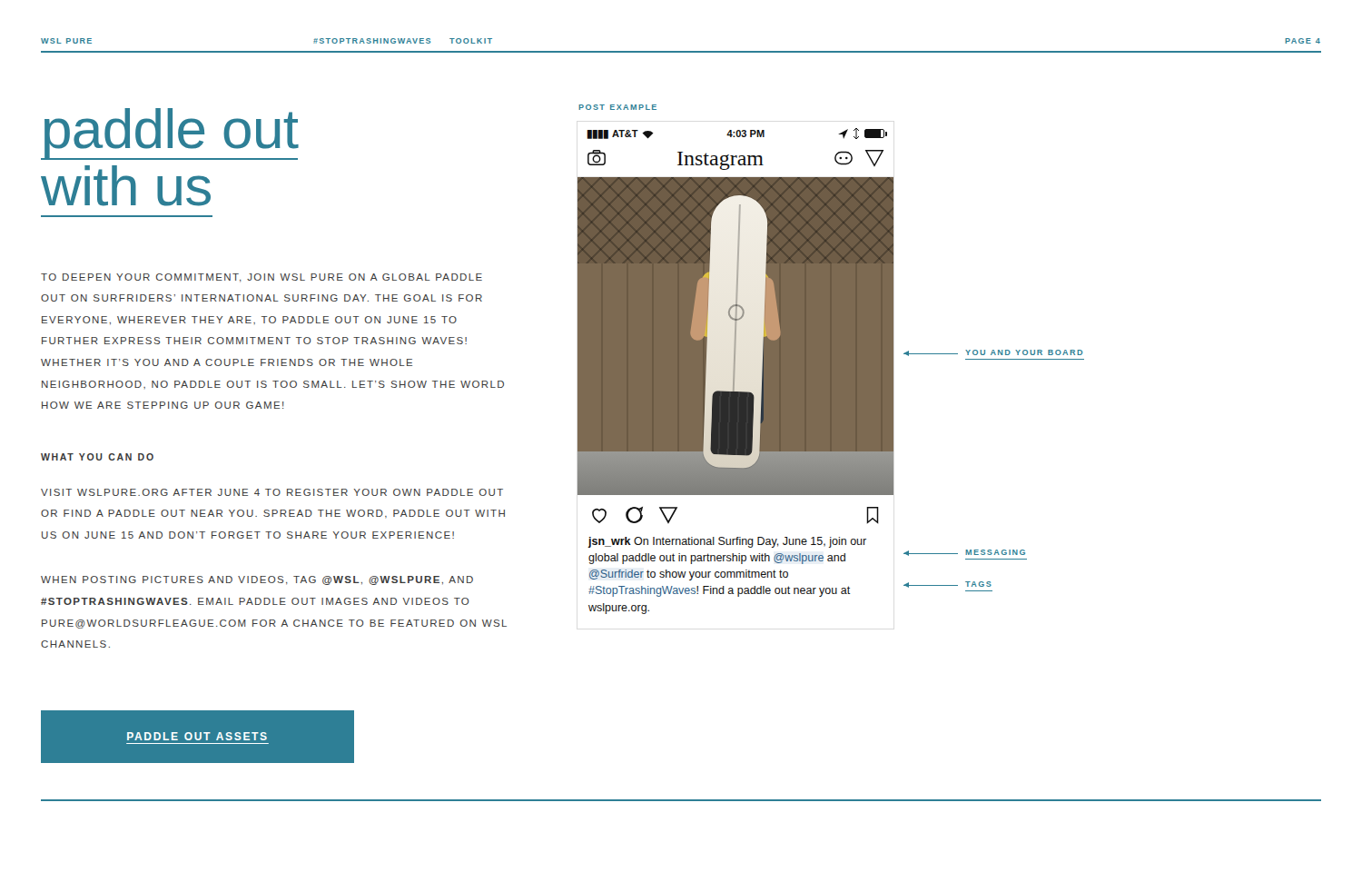WSL PURE
#STOPTRASHINGWAVES
TOOLKIT
PAGE 4
paddle out with us
To deepen your commitment, join WSL PURE on a global paddle out on Surfriders’ International Surfing Day. The goal is for everyone, wherever they are, to paddle out on June 15 to further express their commitment to Stop Trashing Waves! Whether it’s you and a couple friends or the whole neighborhood, no paddle out is too small. Let’s show the world how we are stepping up our game!
What you can do
Visit wslpure.org after June 4 to register your own paddle out or find a paddle out near you. Spread the word, paddle out with us on June 15 and don’t forget to share your experience!
When posting pictures and videos, tag @WSL, @WSLPURE, and #StopTrashingWaves. Email paddle out images and videos to pure@worldsurfleague.com for a chance to be featured on WSL channels.
Paddle Out Assets
Post Example
▮▮▮▮ AT&T
4:03 PM
Instagram
jsn_wrk On International Surfing Day, June 15, join our global paddle out in partnership with @wslpure and @Surfrider to show your commitment to #StopTrashingWaves! Find a paddle out near you at wslpure.org.
You and your board
Messaging
Tags